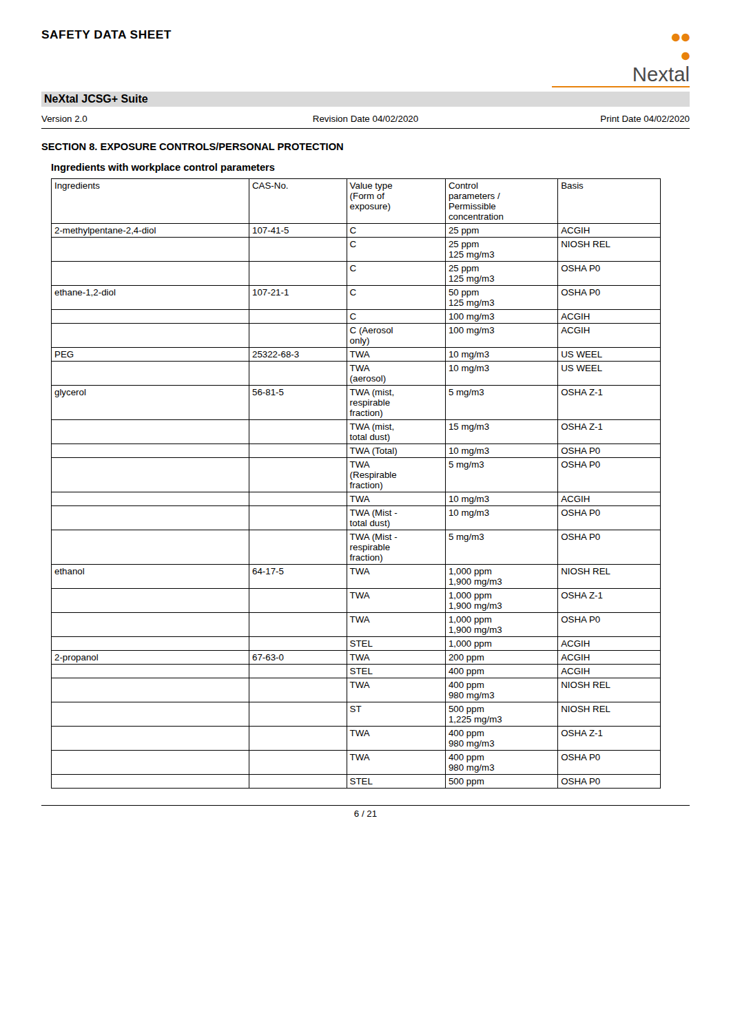SAFETY DATA SHEET
●●
●
Nextal
NeXtal JCSG+ Suite
Version 2.0 Revision Date 04/02/2020 Print Date 04/02/2020
SECTION 8. EXPOSURE CONTROLS/PERSONAL PROTECTION
Ingredients with workplace control parameters
| Ingredients | CAS-No. | Value type (Form of exposure) | Control parameters / Permissible concentration | Basis |
| --- | --- | --- | --- | --- |
| 2-methylpentane-2,4-diol | 107-41-5 | C | 25 ppm | ACGIH |
| | | C | 25 ppm 125 mg/m3 | NIOSH REL |
| | | C | 25 ppm 125 mg/m3 | OSHA P0 |
| ethane-1,2-diol | 107-21-1 | C | 50 ppm 125 mg/m3 | OSHA P0 |
| | | C | 100 mg/m3 | ACGIH |
| | | C (Aerosol only) | 100 mg/m3 | ACGIH |
| PEG | 25322-68-3 | TWA | 10 mg/m3 | US WEEL |
| | | TWA (aerosol) | 10 mg/m3 | US WEEL |
| glycerol | 56-81-5 | TWA (mist, respirable fraction) | 5 mg/m3 | OSHA Z-1 |
| | | TWA (mist, total dust) | 15 mg/m3 | OSHA Z-1 |
| | | TWA (Total) | 10 mg/m3 | OSHA P0 |
| | | TWA (Respirable fraction) | 5 mg/m3 | OSHA P0 |
| | | TWA | 10 mg/m3 | ACGIH |
| | | TWA (Mist - total dust) | 10 mg/m3 | OSHA P0 |
| | | TWA (Mist - respirable fraction) | 5 mg/m3 | OSHA P0 |
| ethanol | 64-17-5 | TWA | 1,000 ppm 1,900 mg/m3 | NIOSH REL |
| | | TWA | 1,000 ppm 1,900 mg/m3 | OSHA Z-1 |
| | | TWA | 1,000 ppm 1,900 mg/m3 | OSHA P0 |
| | | STEL | 1,000 ppm | ACGIH |
| 2-propanol | 67-63-0 | TWA | 200 ppm | ACGIH |
| | | STEL | 400 ppm | ACGIH |
| | | TWA | 400 ppm 980 mg/m3 | NIOSH REL |
| | | ST | 500 ppm 1,225 mg/m3 | NIOSH REL |
| | | TWA | 400 ppm 980 mg/m3 | OSHA Z-1 |
| | | TWA | 400 ppm 980 mg/m3 | OSHA P0 |
| | | STEL | 500 ppm | OSHA P0 |
6 / 21